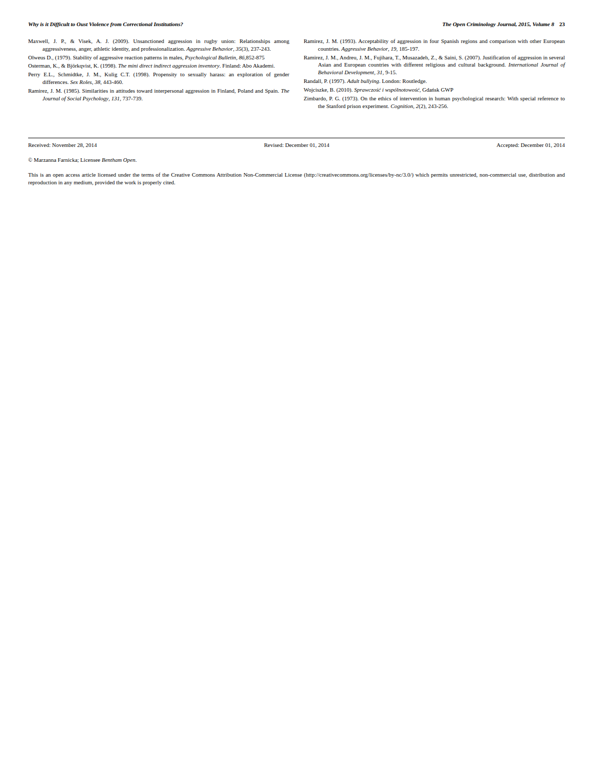Why is it Difficult to Oust Violence from Correctional Institutions?
The Open Criminology Journal, 2015, Volume 823
Maxwell, J. P., & Visek, A. J. (2009). Unsanctioned aggression in rugby union: Relationships among aggressiveness, anger, athletic identity, and professionalization. Aggressive Behavior, 35(3), 237-243.
Olweus D., (1979). Stability of aggressive reaction patterns in males, Psychological Bulletin, 86,852-875
Osterman, K., & Björkqvist, K. (1998). The mini direct indirect aggression inventory. Finland: Abo Akademi.
Perry E.L., Schmidtke, J. M., Kulig C.T. (1998). Propensity to sexually harass: an exploration of gender differences. Sex Roles, 38, 443-460.
Ramirez, J. M. (1985). Similarities in attitudes toward interpersonal aggression in Finland, Poland and Spain. The Journal of Social Psychology, 131, 737-739.
Ramirez, J. M. (1993). Acceptability of aggression in four Spanish regions and comparison with other European countries. Aggressive Behavior, 19, 185-197.
Ramirez, J. M., Andreu, J. M., Fujihara, T., Musazadeh, Z., & Saini, S. (2007). Justification of aggression in several Asian and European countries with different religious and cultural background. International Journal of Behavioral Development, 31, 9-15.
Randall, P. (1997). Adult bullying. London: Routledge.
Wojciszke, B. (2010). Sprawczość i wspólnotowość, Gdańsk GWP
Zimbardo, P. G. (1973). On the ethics of intervention in human psychological research: With special reference to the Stanford prison experiment. Cognition, 2(2), 243-256.
Received: November 28, 2014
Revised: December 01, 2014
Accepted: December 01, 2014
© Marzanna Farnicka; Licensee Bentham Open.
This is an open access article licensed under the terms of the Creative Commons Attribution Non-Commercial License (http://creativecommons.org/licenses/by-nc/3.0/) which permits unrestricted, non-commercial use, distribution and reproduction in any medium, provided the work is properly cited.